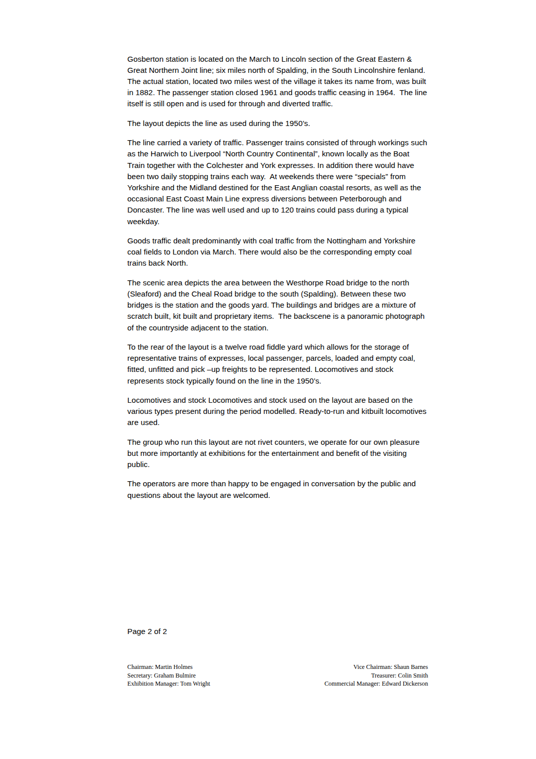Gosberton station is located on the March to Lincoln section of the Great Eastern & Great Northern Joint line; six miles north of Spalding, in the South Lincolnshire fenland. The actual station, located two miles west of the village it takes its name from, was built in 1882. The passenger station closed 1961 and goods traffic ceasing in 1964. The line itself is still open and is used for through and diverted traffic.
The layout depicts the line as used during the 1950’s.
The line carried a variety of traffic. Passenger trains consisted of through workings such as the Harwich to Liverpool “North Country Continental”, known locally as the Boat Train together with the Colchester and York expresses. In addition there would have been two daily stopping trains each way. At weekends there were “specials” from Yorkshire and the Midland destined for the East Anglian coastal resorts, as well as the occasional East Coast Main Line express diversions between Peterborough and Doncaster. The line was well used and up to 120 trains could pass during a typical weekday.
Goods traffic dealt predominantly with coal traffic from the Nottingham and Yorkshire coal fields to London via March. There would also be the corresponding empty coal trains back North.
The scenic area depicts the area between the Westhorpe Road bridge to the north (Sleaford) and the Cheal Road bridge to the south (Spalding). Between these two bridges is the station and the goods yard. The buildings and bridges are a mixture of scratch built, kit built and proprietary items. The backscene is a panoramic photograph of the countryside adjacent to the station.
To the rear of the layout is a twelve road fiddle yard which allows for the storage of representative trains of expresses, local passenger, parcels, loaded and empty coal, fitted, unfitted and pick –up freights to be represented. Locomotives and stock represents stock typically found on the line in the 1950’s.
Locomotives and stock Locomotives and stock used on the layout are based on the various types present during the period modelled. Ready-to-run and kitbuilt locomotives are used.
The group who run this layout are not rivet counters, we operate for our own pleasure but more importantly at exhibitions for the entertainment and benefit of the visiting public.
The operators are more than happy to be engaged in conversation by the public and questions about the layout are welcomed.
Page 2 of 2
Chairman: Martin Holmes Vice Chairman: Shaun Barnes
Secretary: Graham Bulmire Treasurer: Colin Smith
Exhibition Manager: Tom Wright Commercial Manager: Edward Dickerson